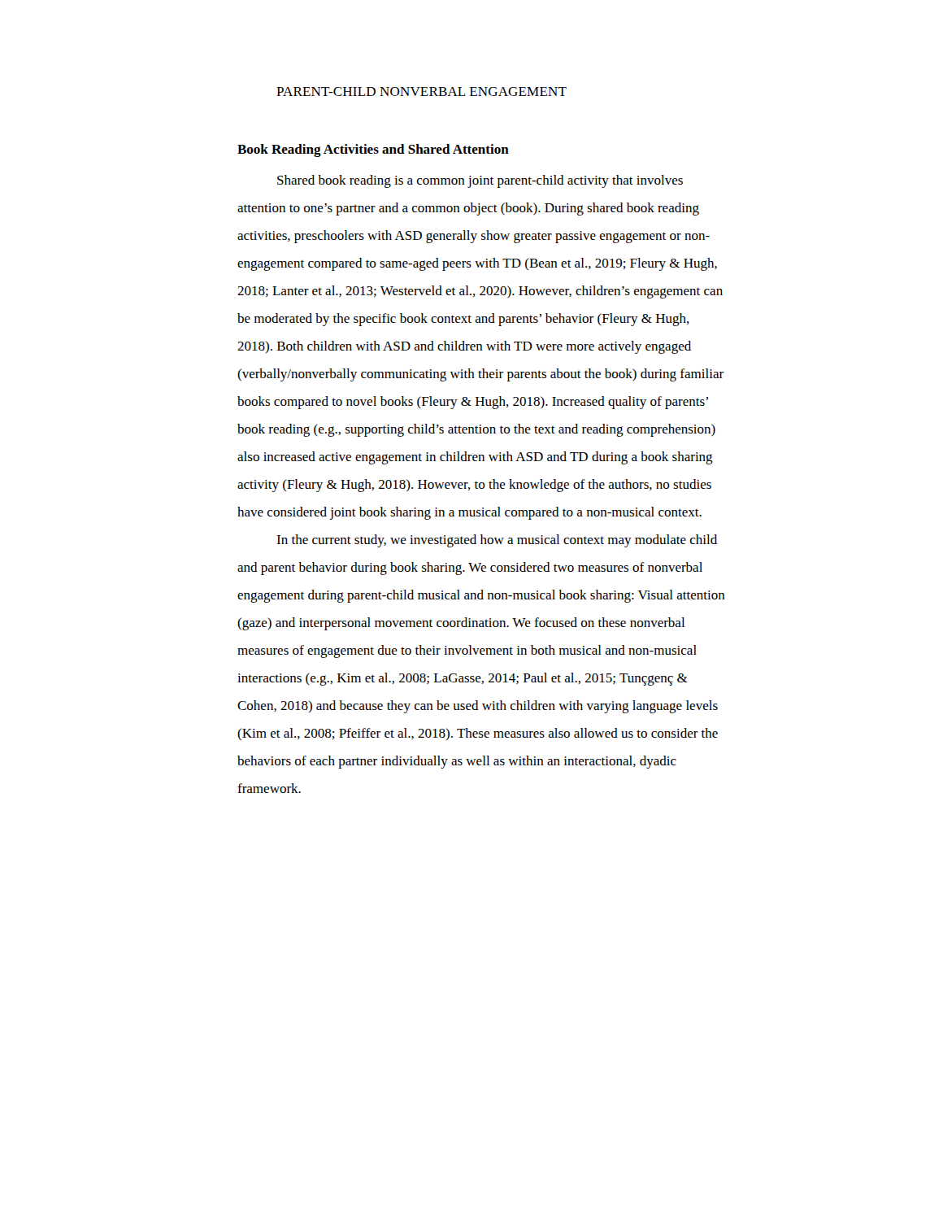PARENT-CHILD NONVERBAL ENGAGEMENT
Book Reading Activities and Shared Attention
Shared book reading is a common joint parent-child activity that involves attention to one’s partner and a common object (book). During shared book reading activities, preschoolers with ASD generally show greater passive engagement or non-engagement compared to same-aged peers with TD (Bean et al., 2019; Fleury & Hugh, 2018; Lanter et al., 2013; Westerveld et al., 2020). However, children’s engagement can be moderated by the specific book context and parents’ behavior (Fleury & Hugh, 2018). Both children with ASD and children with TD were more actively engaged (verbally/nonverbally communicating with their parents about the book) during familiar books compared to novel books (Fleury & Hugh, 2018). Increased quality of parents’ book reading (e.g., supporting child’s attention to the text and reading comprehension) also increased active engagement in children with ASD and TD during a book sharing activity (Fleury & Hugh, 2018). However, to the knowledge of the authors, no studies have considered joint book sharing in a musical compared to a non-musical context.
In the current study, we investigated how a musical context may modulate child and parent behavior during book sharing. We considered two measures of nonverbal engagement during parent-child musical and non-musical book sharing: Visual attention (gaze) and interpersonal movement coordination. We focused on these nonverbal measures of engagement due to their involvement in both musical and non-musical interactions (e.g., Kim et al., 2008; LaGasse, 2014; Paul et al., 2015; Tunçgenç & Cohen, 2018) and because they can be used with children with varying language levels (Kim et al., 2008; Pfeiffer et al., 2018). These measures also allowed us to consider the behaviors of each partner individually as well as within an interactional, dyadic framework.